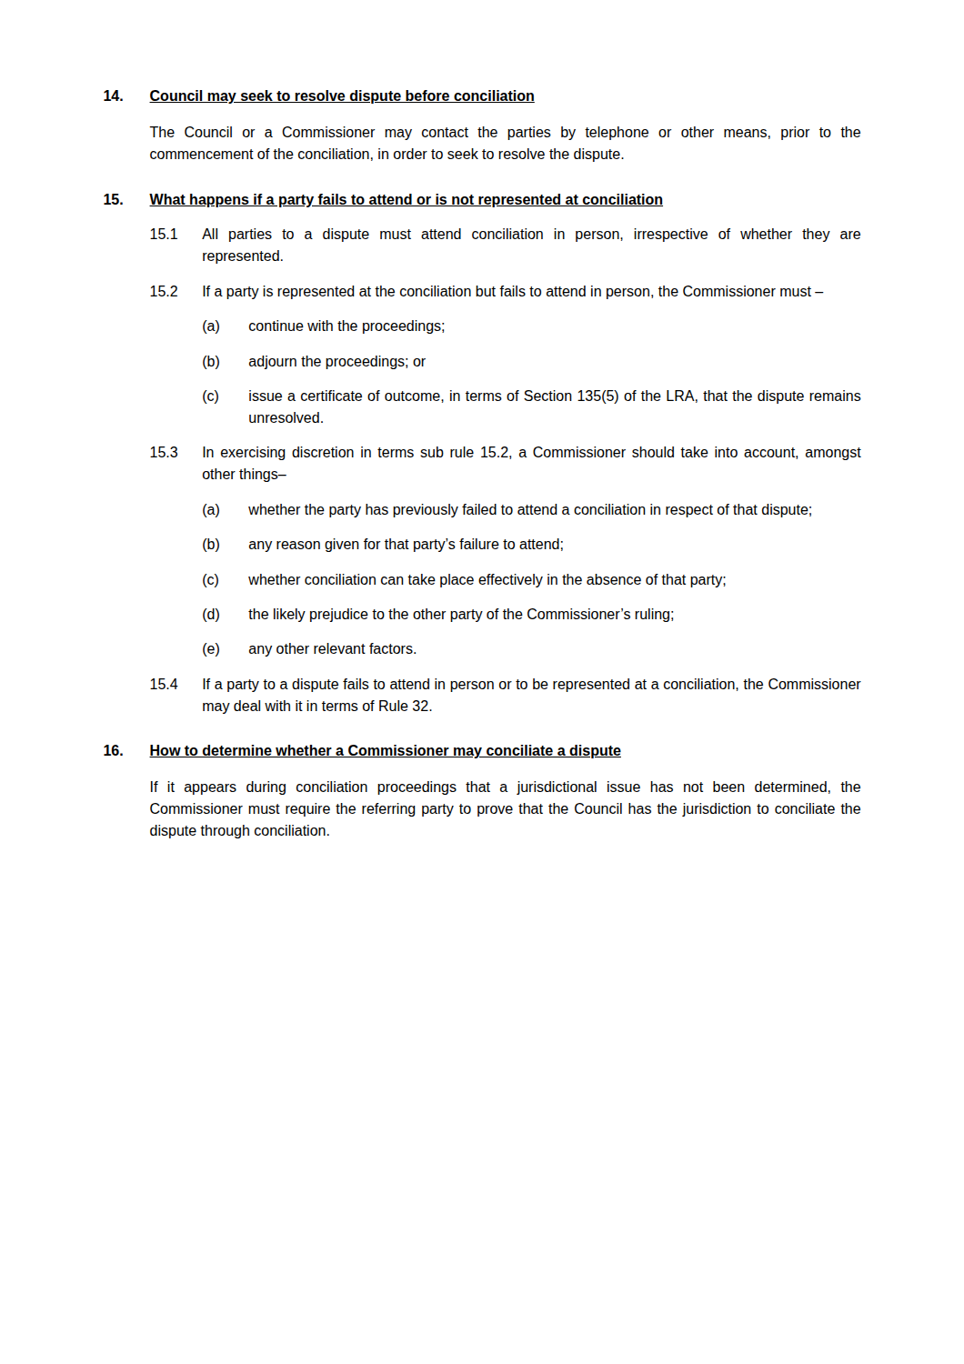14. Council may seek to resolve dispute before conciliation
The Council or a Commissioner may contact the parties by telephone or other means, prior to the commencement of the conciliation, in order to seek to resolve the dispute.
15. What happens if a party fails to attend or is not represented at conciliation
15.1 All parties to a dispute must attend conciliation in person, irrespective of whether they are represented.
15.2 If a party is represented at the conciliation but fails to attend in person, the Commissioner must –
(a) continue with the proceedings;
(b) adjourn the proceedings; or
(c) issue a certificate of outcome, in terms of Section 135(5) of the LRA, that the dispute remains unresolved.
15.3 In exercising discretion in terms sub rule 15.2, a Commissioner should take into account, amongst other things–
(a) whether the party has previously failed to attend a conciliation in respect of that dispute;
(b) any reason given for that party’s failure to attend;
(c) whether conciliation can take place effectively in the absence of that party;
(d) the likely prejudice to the other party of the Commissioner’s ruling;
(e) any other relevant factors.
15.4 If a party to a dispute fails to attend in person or to be represented at a conciliation, the Commissioner may deal with it in terms of Rule 32.
16. How to determine whether a Commissioner may conciliate a dispute
If it appears during conciliation proceedings that a jurisdictional issue has not been determined, the Commissioner must require the referring party to prove that the Council has the jurisdiction to conciliate the dispute through conciliation.